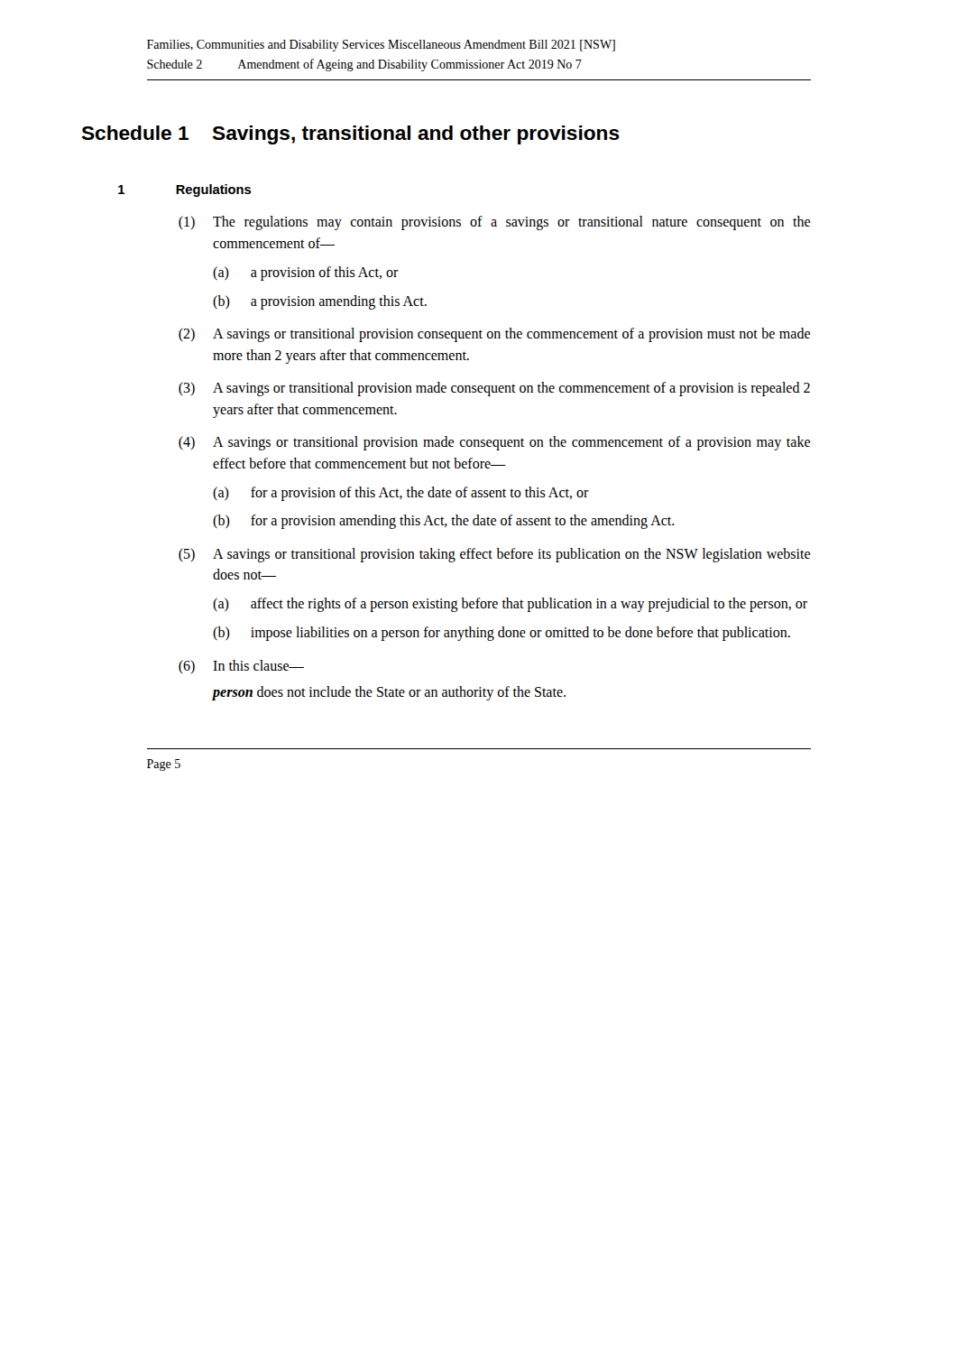Families, Communities and Disability Services Miscellaneous Amendment Bill 2021 [NSW]
Schedule 2 Amendment of Ageing and Disability Commissioner Act 2019 No 7
Schedule 1 Savings, transitional and other provisions
1 Regulations
(1)
The regulations may contain provisions of a savings or transitional nature consequent on the commencement of—
(a) a provision of this Act, or
(b) a provision amending this Act.
(2) A savings or transitional provision consequent on the commencement of a provision must not be made more than 2 years after that commencement.
(3) A savings or transitional provision made consequent on the commencement of a provision is repealed 2 years after that commencement.
(4)
A savings or transitional provision made consequent on the commencement of a provision may take effect before that commencement but not before—
(a) for a provision of this Act, the date of assent to this Act, or
(b) for a provision amending this Act, the date of assent to the amending Act.
(5)
A savings or transitional provision taking effect before its publication on the NSW legislation website does not—
(a) affect the rights of a person existing before that publication in a way prejudicial to the person, or
(b) impose liabilities on a person for anything done or omitted to be done before that publication.
(6)
In this clause—
person does not include the State or an authority of the State.
Page 5